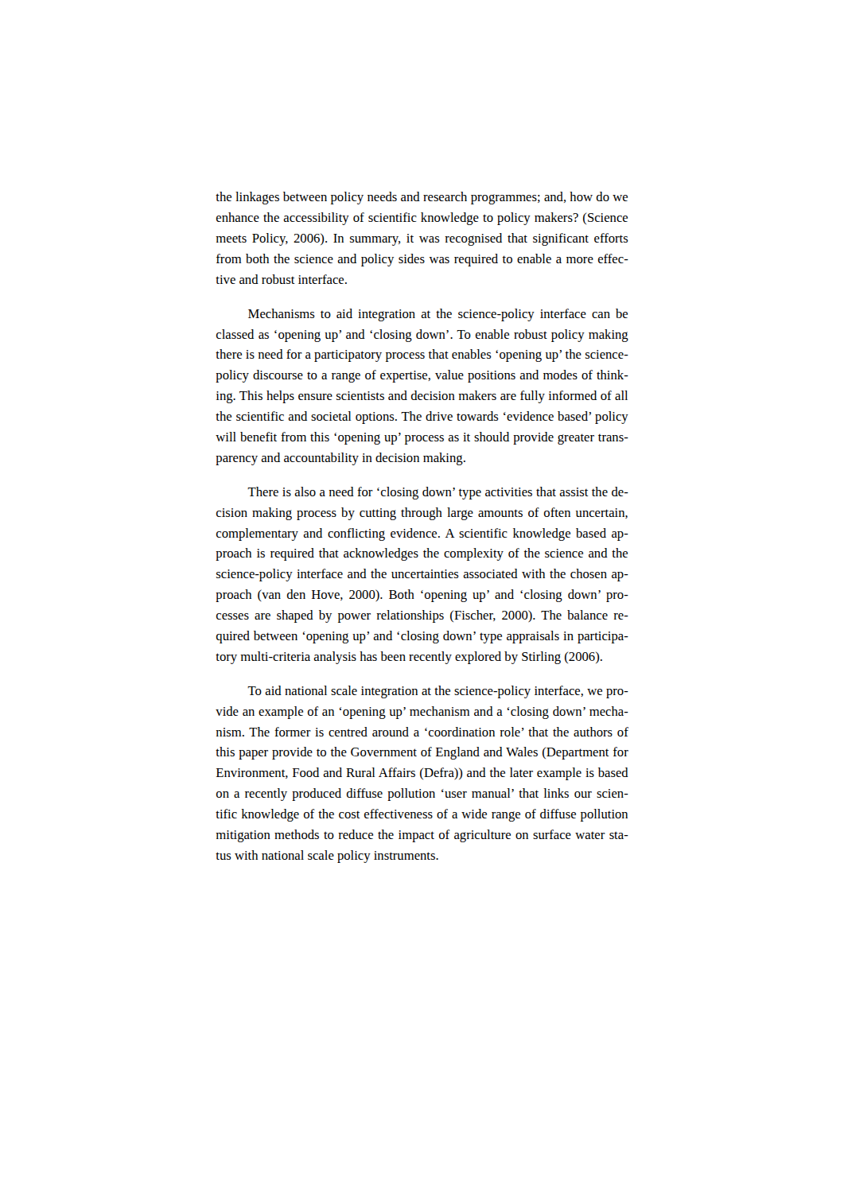the linkages between policy needs and research programmes; and, how do we enhance the accessibility of scientific knowledge to policy makers? (Science meets Policy, 2006). In summary, it was recognised that significant efforts from both the science and policy sides was required to enable a more effective and robust interface.
Mechanisms to aid integration at the science-policy interface can be classed as ‘opening up’ and ‘closing down’. To enable robust policy making there is need for a participatory process that enables ‘opening up’ the science-policy discourse to a range of expertise, value positions and modes of thinking. This helps ensure scientists and decision makers are fully informed of all the scientific and societal options. The drive towards ‘evidence based’ policy will benefit from this ‘opening up’ process as it should provide greater transparency and accountability in decision making.
There is also a need for ‘closing down’ type activities that assist the decision making process by cutting through large amounts of often uncertain, complementary and conflicting evidence. A scientific knowledge based approach is required that acknowledges the complexity of the science and the science-policy interface and the uncertainties associated with the chosen approach (van den Hove, 2000). Both ‘opening up’ and ‘closing down’ processes are shaped by power relationships (Fischer, 2000). The balance required between ‘opening up’ and ‘closing down’ type appraisals in participatory multi-criteria analysis has been recently explored by Stirling (2006).
To aid national scale integration at the science-policy interface, we provide an example of an ‘opening up’ mechanism and a ‘closing down’ mechanism. The former is centred around a ‘coordination role’ that the authors of this paper provide to the Government of England and Wales (Department for Environment, Food and Rural Affairs (Defra)) and the later example is based on a recently produced diffuse pollution ‘user manual’ that links our scientific knowledge of the cost effectiveness of a wide range of diffuse pollution mitigation methods to reduce the impact of agriculture on surface water status with national scale policy instruments.